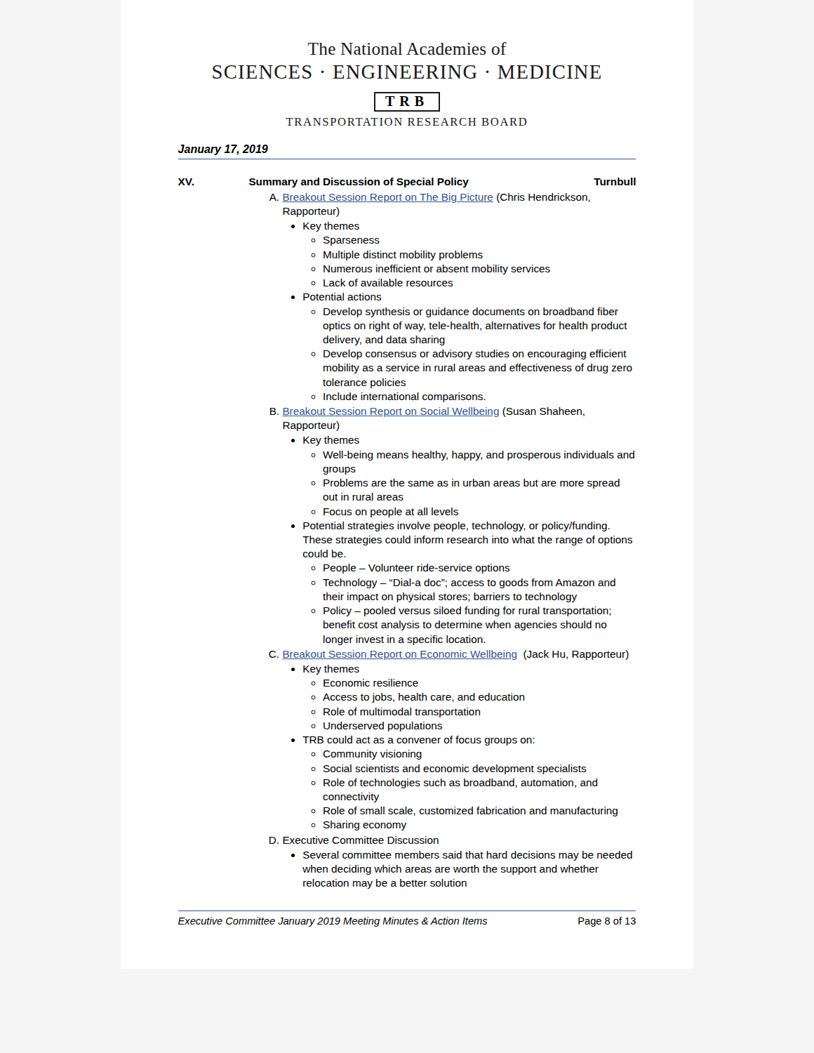The National Academies of
SCIENCES · ENGINEERING · MEDICINE
TRB
TRANSPORTATION RESEARCH BOARD
January 17, 2019
XV.
Summary and Discussion of Special Policy
Turnbull
Breakout Session Report on The Big Picture (Chris Hendrickson, Rapporteur)
Key themes
Sparseness
Multiple distinct mobility problems
Numerous inefficient or absent mobility services
Lack of available resources
Potential actions
Develop synthesis or guidance documents on broadband fiber optics on right of way, tele-health, alternatives for health product delivery, and data sharing
Develop consensus or advisory studies on encouraging efficient mobility as a service in rural areas and effectiveness of drug zero tolerance policies
Include international comparisons.
Breakout Session Report on Social Wellbeing (Susan Shaheen, Rapporteur)
Key themes
Well-being means healthy, happy, and prosperous individuals and groups
Problems are the same as in urban areas but are more spread out in rural areas
Focus on people at all levels
Potential strategies involve people, technology, or policy/funding. These strategies could inform research into what the range of options could be.
People – Volunteer ride-service options
Technology – “Dial-a doc”; access to goods from Amazon and their impact on physical stores; barriers to technology
Policy – pooled versus siloed funding for rural transportation; benefit cost analysis to determine when agencies should no longer invest in a specific location.
Breakout Session Report on Economic Wellbeing (Jack Hu, Rapporteur)
Key themes
Economic resilience
Access to jobs, health care, and education
Role of multimodal transportation
Underserved populations
TRB could act as a convener of focus groups on:
Community visioning
Social scientists and economic development specialists
Role of technologies such as broadband, automation, and connectivity
Role of small scale, customized fabrication and manufacturing
Sharing economy
Executive Committee Discussion
Several committee members said that hard decisions may be needed when deciding which areas are worth the support and whether relocation may be a better solution
Executive Committee January 2019 Meeting Minutes & Action Items
Page 8 of 13